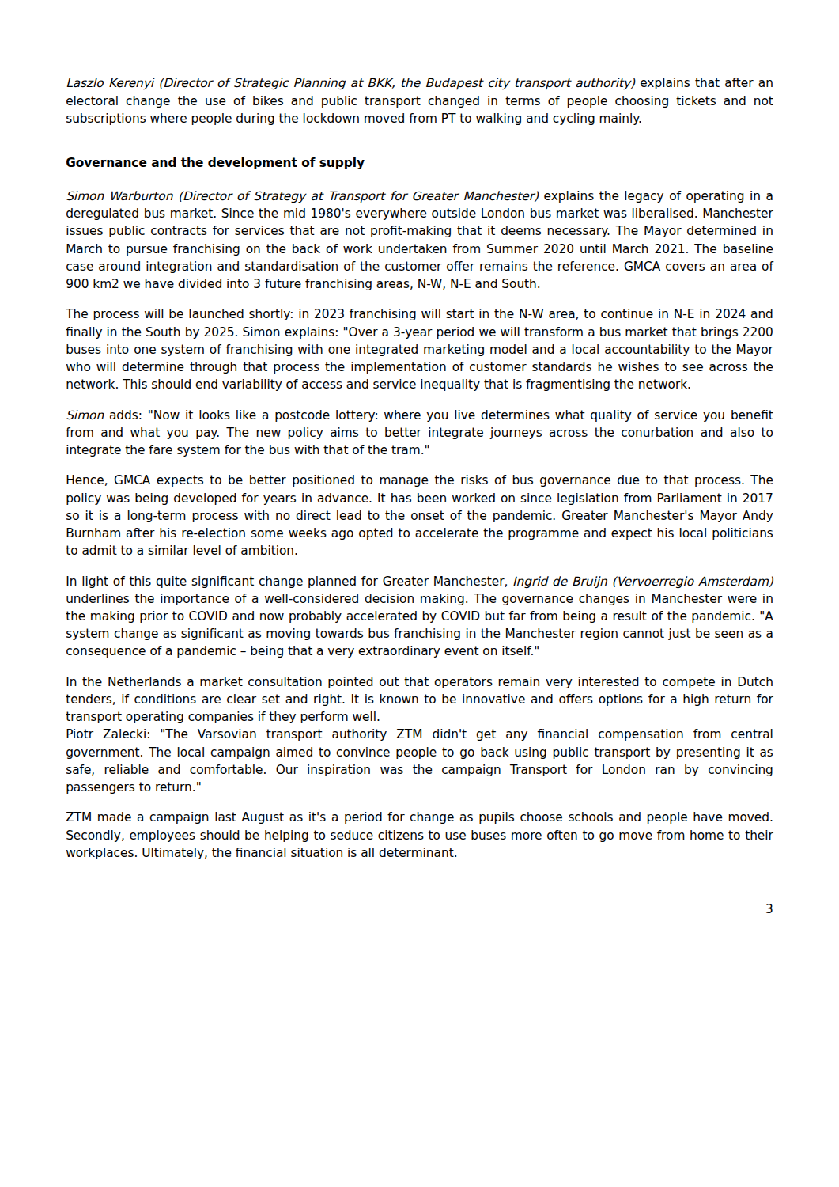Laszlo Kerenyi (Director of Strategic Planning at BKK, the Budapest city transport authority) explains that after an electoral change the use of bikes and public transport changed in terms of people choosing tickets and not subscriptions where people during the lockdown moved from PT to walking and cycling mainly.
Governance and the development of supply
Simon Warburton (Director of Strategy at Transport for Greater Manchester) explains the legacy of operating in a deregulated bus market. Since the mid 1980's everywhere outside London bus market was liberalised. Manchester issues public contracts for services that are not profit-making that it deems necessary. The Mayor determined in March to pursue franchising on the back of work undertaken from Summer 2020 until March 2021. The baseline case around integration and standardisation of the customer offer remains the reference. GMCA covers an area of 900 km2 we have divided into 3 future franchising areas, N-W, N-E and South.
The process will be launched shortly: in 2023 franchising will start in the N-W area, to continue in N-E in 2024 and finally in the South by 2025. Simon explains: "Over a 3-year period we will transform a bus market that brings 2200 buses into one system of franchising with one integrated marketing model and a local accountability to the Mayor who will determine through that process the implementation of customer standards he wishes to see across the network. This should end variability of access and service inequality that is fragmentising the network.
Simon adds: "Now it looks like a postcode lottery: where you live determines what quality of service you benefit from and what you pay. The new policy aims to better integrate journeys across the conurbation and also to integrate the fare system for the bus with that of the tram."
Hence, GMCA expects to be better positioned to manage the risks of bus governance due to that process. The policy was being developed for years in advance. It has been worked on since legislation from Parliament in 2017 so it is a long-term process with no direct lead to the onset of the pandemic. Greater Manchester's Mayor Andy Burnham after his re-election some weeks ago opted to accelerate the programme and expect his local politicians to admit to a similar level of ambition.
In light of this quite significant change planned for Greater Manchester, Ingrid de Bruijn (Vervoerregio Amsterdam) underlines the importance of a well-considered decision making. The governance changes in Manchester were in the making prior to COVID and now probably accelerated by COVID but far from being a result of the pandemic. "A system change as significant as moving towards bus franchising in the Manchester region cannot just be seen as a consequence of a pandemic – being that a very extraordinary event on itself."
In the Netherlands a market consultation pointed out that operators remain very interested to compete in Dutch tenders, if conditions are clear set and right. It is known to be innovative and offers options for a high return for transport operating companies if they perform well.
Piotr Zalecki: "The Varsovian transport authority ZTM didn't get any financial compensation from central government. The local campaign aimed to convince people to go back using public transport by presenting it as safe, reliable and comfortable. Our inspiration was the campaign Transport for London ran by convincing passengers to return."
ZTM made a campaign last August as it's a period for change as pupils choose schools and people have moved. Secondly, employees should be helping to seduce citizens to use buses more often to go move from home to their workplaces. Ultimately, the financial situation is all determinant.
3